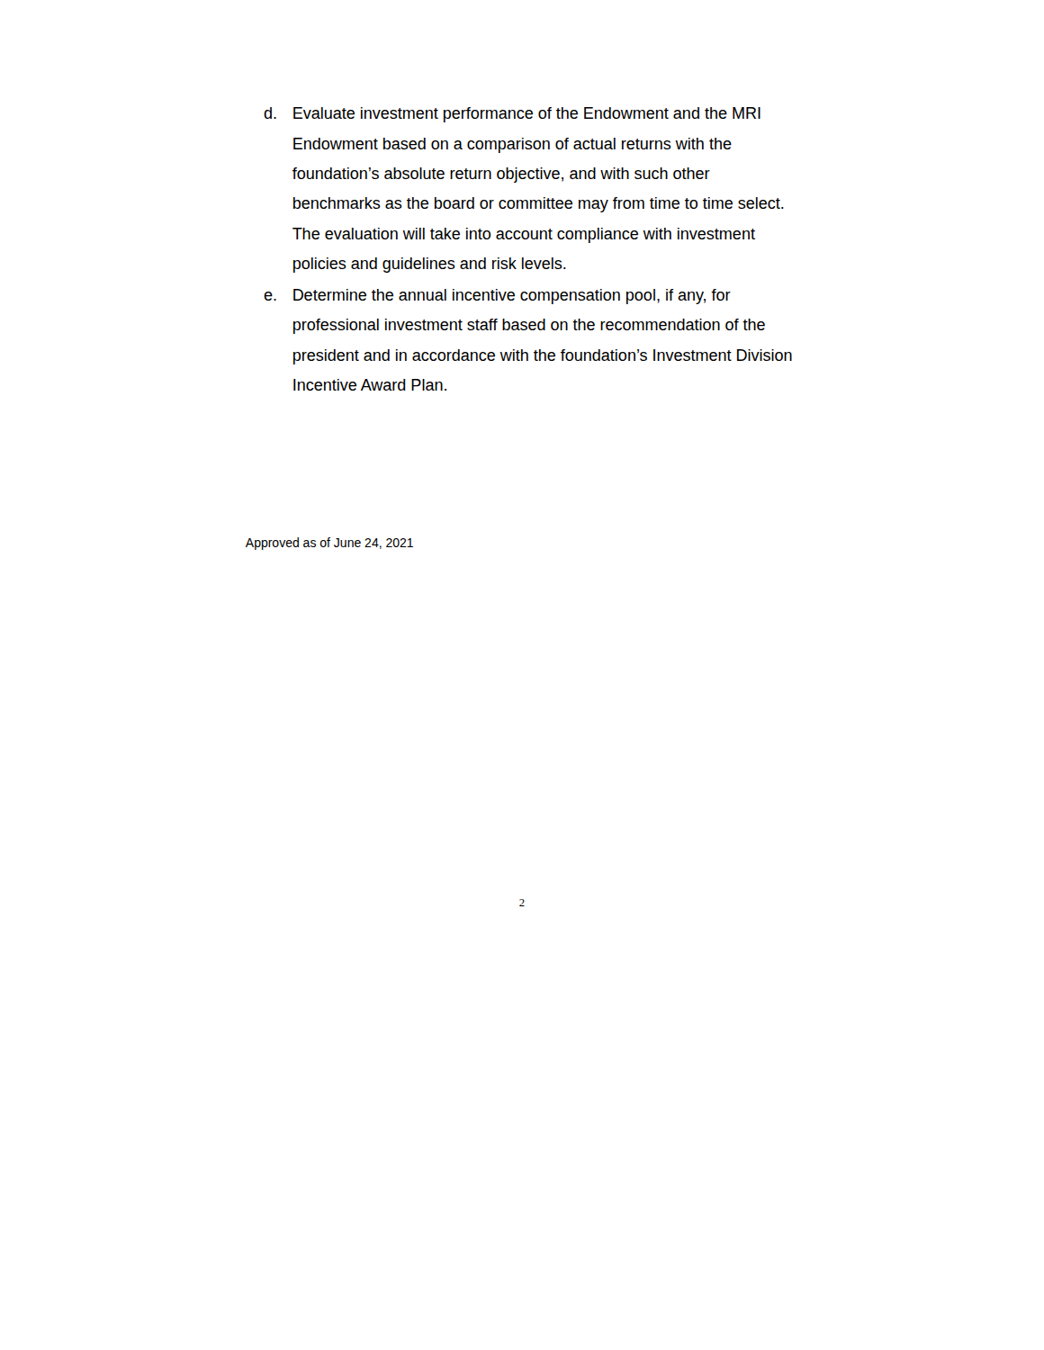Evaluate investment performance of the Endowment and the MRI Endowment based on a comparison of actual returns with the foundation’s absolute return objective, and with such other benchmarks as the board or committee may from time to time select. The evaluation will take into account compliance with investment policies and guidelines and risk levels.
Determine the annual incentive compensation pool, if any, for professional investment staff based on the recommendation of the president and in accordance with the foundation’s Investment Division Incentive Award Plan.
Approved as of June 24, 2021
2